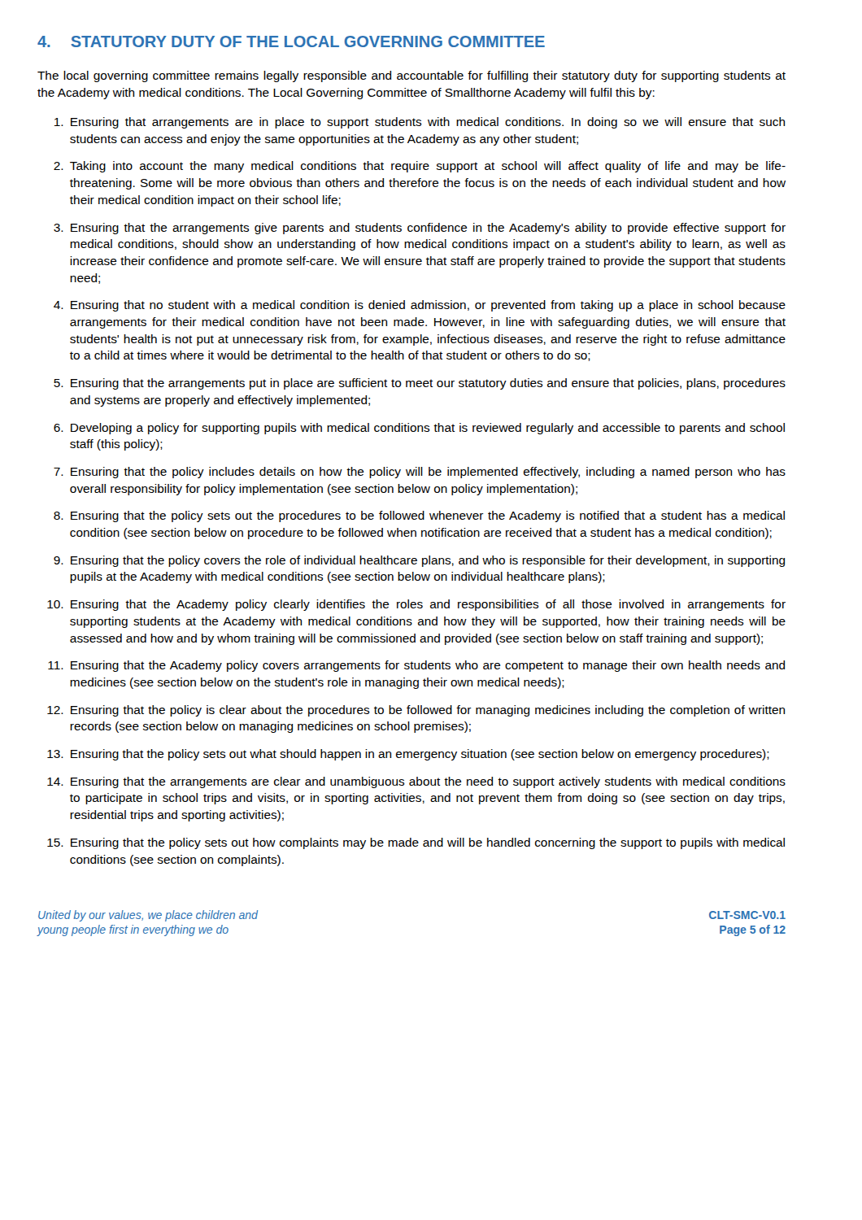4. Statutory Duty of the Local Governing Committee
The local governing committee remains legally responsible and accountable for fulfilling their statutory duty for supporting students at the Academy with medical conditions. The Local Governing Committee of Smallthorne Academy will fulfil this by:
Ensuring that arrangements are in place to support students with medical conditions. In doing so we will ensure that such students can access and enjoy the same opportunities at the Academy as any other student;
Taking into account the many medical conditions that require support at school will affect quality of life and may be life-threatening. Some will be more obvious than others and therefore the focus is on the needs of each individual student and how their medical condition impact on their school life;
Ensuring that the arrangements give parents and students confidence in the Academy's ability to provide effective support for medical conditions, should show an understanding of how medical conditions impact on a student's ability to learn, as well as increase their confidence and promote self-care. We will ensure that staff are properly trained to provide the support that students need;
Ensuring that no student with a medical condition is denied admission, or prevented from taking up a place in school because arrangements for their medical condition have not been made. However, in line with safeguarding duties, we will ensure that students' health is not put at unnecessary risk from, for example, infectious diseases, and reserve the right to refuse admittance to a child at times where it would be detrimental to the health of that student or others to do so;
Ensuring that the arrangements put in place are sufficient to meet our statutory duties and ensure that policies, plans, procedures and systems are properly and effectively implemented;
Developing a policy for supporting pupils with medical conditions that is reviewed regularly and accessible to parents and school staff (this policy);
Ensuring that the policy includes details on how the policy will be implemented effectively, including a named person who has overall responsibility for policy implementation (see section below on policy implementation);
Ensuring that the policy sets out the procedures to be followed whenever the Academy is notified that a student has a medical condition (see section below on procedure to be followed when notification are received that a student has a medical condition);
Ensuring that the policy covers the role of individual healthcare plans, and who is responsible for their development, in supporting pupils at the Academy with medical conditions (see section below on individual healthcare plans);
Ensuring that the Academy policy clearly identifies the roles and responsibilities of all those involved in arrangements for supporting students at the Academy with medical conditions and how they will be supported, how their training needs will be assessed and how and by whom training will be commissioned and provided (see section below on staff training and support);
Ensuring that the Academy policy covers arrangements for students who are competent to manage their own health needs and medicines (see section below on the student's role in managing their own medical needs);
Ensuring that the policy is clear about the procedures to be followed for managing medicines including the completion of written records (see section below on managing medicines on school premises);
Ensuring that the policy sets out what should happen in an emergency situation (see section below on emergency procedures);
Ensuring that the arrangements are clear and unambiguous about the need to support actively students with medical conditions to participate in school trips and visits, or in sporting activities, and not prevent them from doing so (see section on day trips, residential trips and sporting activities);
Ensuring that the policy sets out how complaints may be made and will be handled concerning the support to pupils with medical conditions (see section on complaints).
United by our values, we place children and
young people first in everything we do
CLT-SMC-V0.1
Page 5 of 12